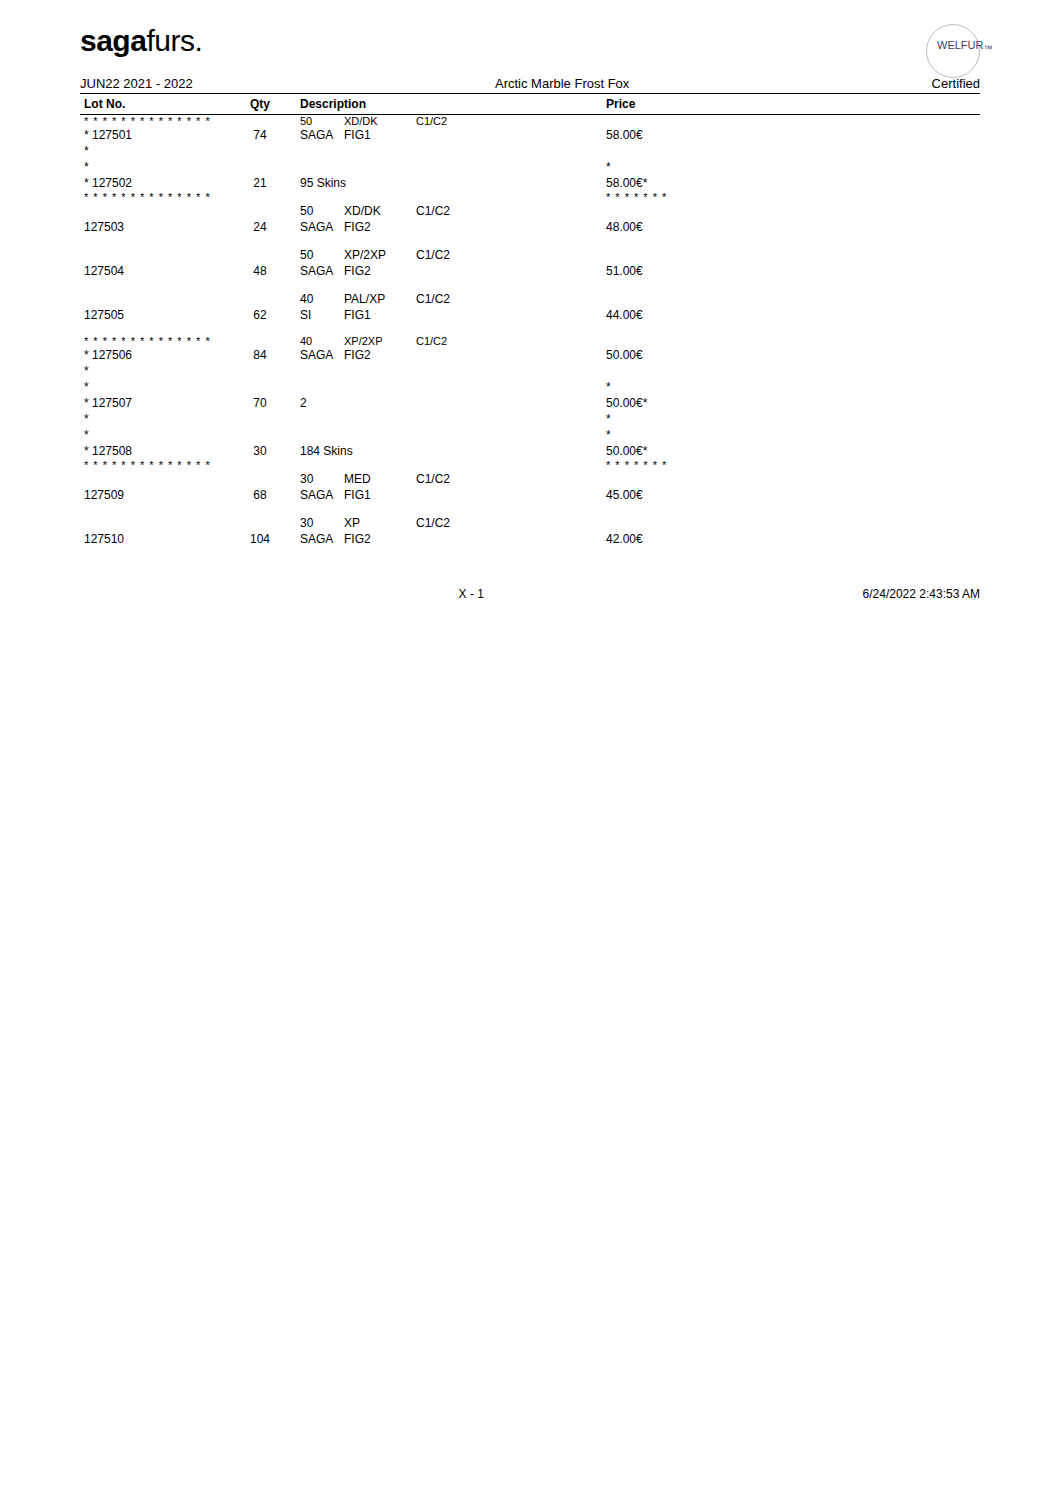WELFUR™
saga furs.
JUN22 2021 - 2022
Arctic Marble Frost Fox
Certified
| Lot No. | Qty | Description | Price | |
| --- | --- | --- | --- | --- |
| * * * * * * * * * * * * * * | | 50 XD/DK C1/C2 | | |
| * 127501 | 74 | SAGA FIG1 | 58.00€ | |
| * | | | | |
| * | | | * | |
| * 127502 | 21 | 95 Skins | 58.00€* | |
| * * * * * * * * * * * * * * | | | * * * * * * * | |
| | | 50 XD/DK C1/C2 | | |
| 127503 | 24 | SAGA FIG2 | 48.00€ | |
| | | 50 XP/2XP C1/C2 | | |
| 127504 | 48 | SAGA FIG2 | 51.00€ | |
| | | 40 PAL/XP C1/C2 | | |
| 127505 | 62 | SI FIG1 | 44.00€ | |
| * * * * * * * * * * * * * * | | 40 XP/2XP C1/C2 | | |
| * 127506 | 84 | SAGA FIG2 | 50.00€ | |
| * | | | | |
| * | | | * | |
| * 127507 | 70 | 2 | 50.00€* | |
| * | | | * | |
| * | | | * | |
| * 127508 | 30 | 184 Skins | 50.00€* | |
| * * * * * * * * * * * * * * | | | * * * * * * * | |
| | | 30 MED C1/C2 | | |
| 127509 | 68 | SAGA FIG1 | 45.00€ | |
| | | 30 XP C1/C2 | | |
| 127510 | 104 | SAGA FIG2 | 42.00€ | |
X - 1
6/24/2022 2:43:53 AM